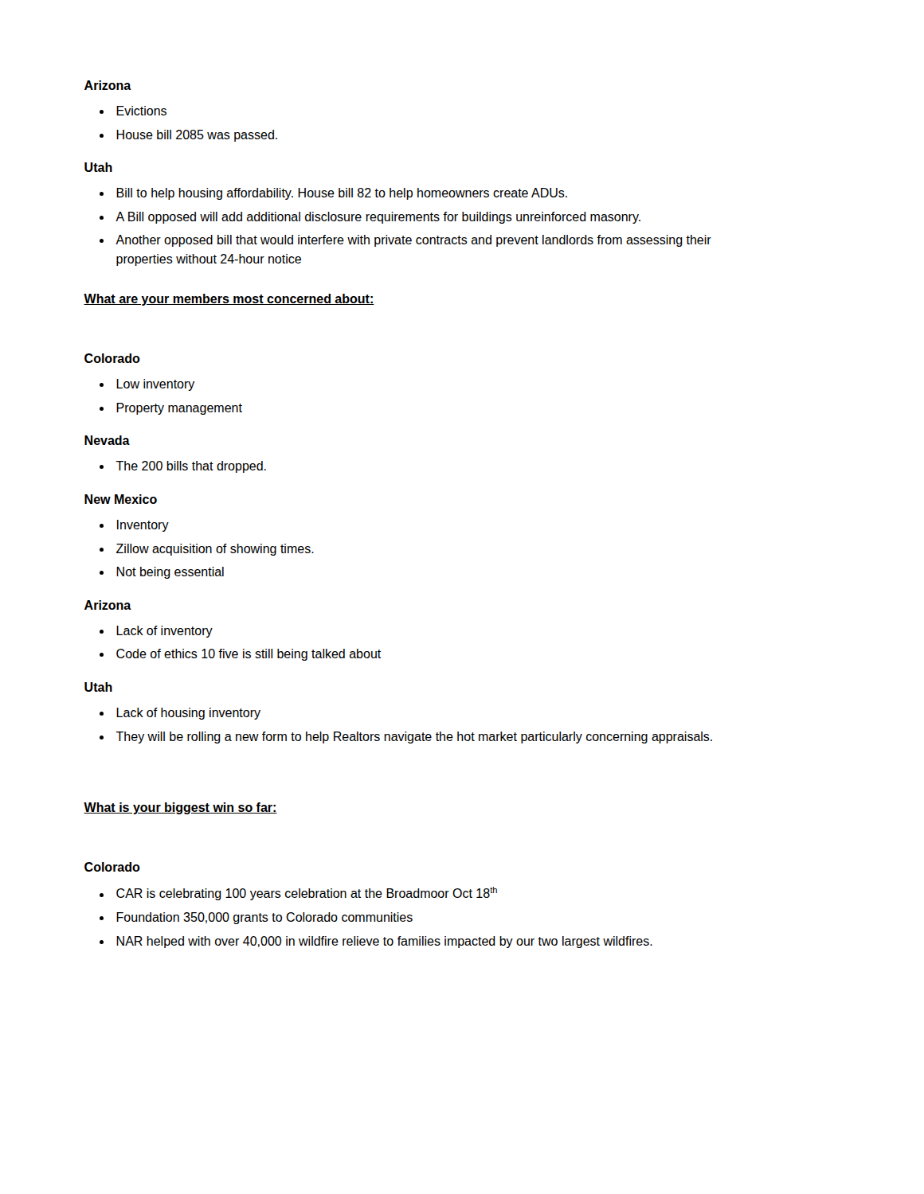Arizona
Evictions
House bill 2085 was passed.
Utah
Bill to help housing affordability. House bill 82 to help homeowners create ADUs.
A Bill opposed will add additional disclosure requirements for buildings unreinforced masonry.
Another opposed bill that would interfere with private contracts and prevent landlords from assessing their properties without 24-hour notice
What are your members most concerned about:
Colorado
Low inventory
Property management
Nevada
The 200 bills that dropped.
New Mexico
Inventory
Zillow acquisition of showing times.
Not being essential
Arizona
Lack of inventory
Code of ethics 10 five is still being talked about
Utah
Lack of housing inventory
They will be rolling a new form to help Realtors navigate the hot market particularly concerning appraisals.
What is your biggest win so far:
Colorado
CAR is celebrating 100 years celebration at the Broadmoor Oct 18th
Foundation 350,000 grants to Colorado communities
NAR helped with over 40,000 in wildfire relieve to families impacted by our two largest wildfires.